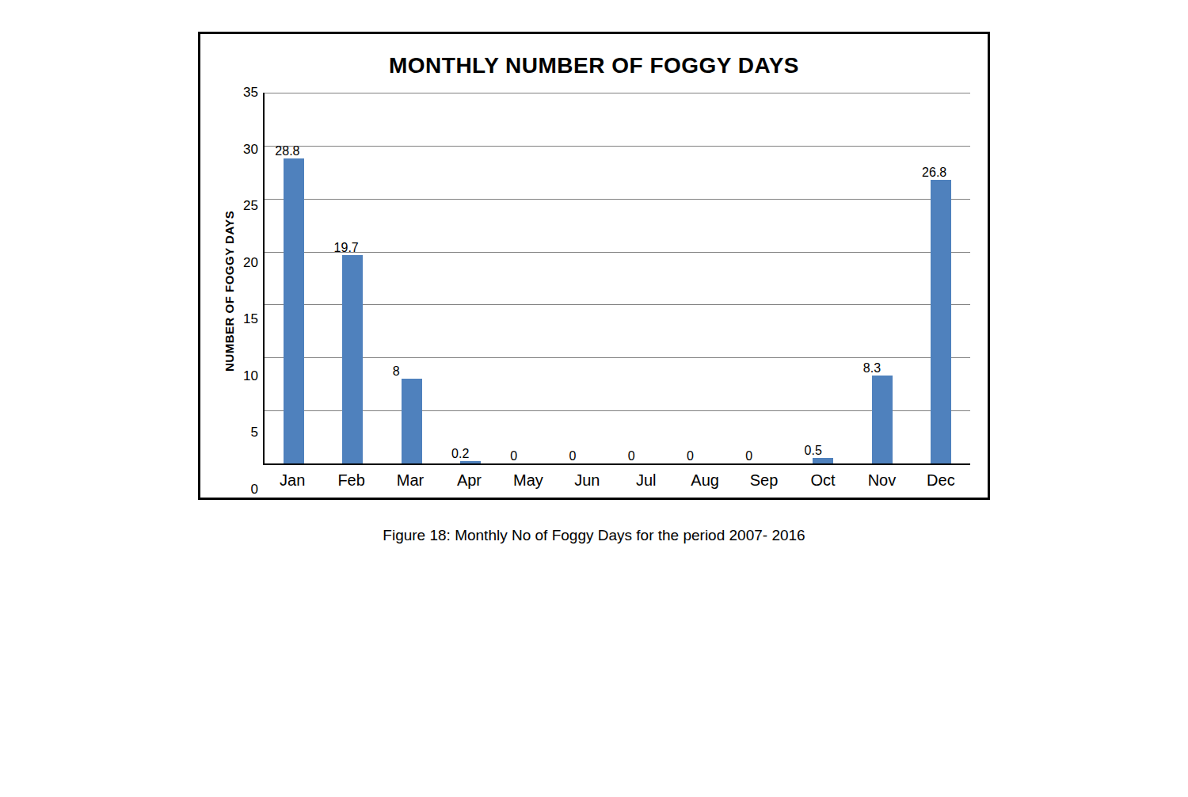MONTHLY NUMBER OF FOGGY DAYS
NUMBER OF FOGGY DAYS
35 30 25 20 15 10 5 0
28.8
19.7
8
0.2
0
0
0
0
0
0.5
8.3
26.8
Jan
Feb
Mar
Apr
May
Jun
Jul
Aug
Sep
Oct
Nov
Dec
Figure 18: Monthly No of Foggy Days for the period 2007- 2016